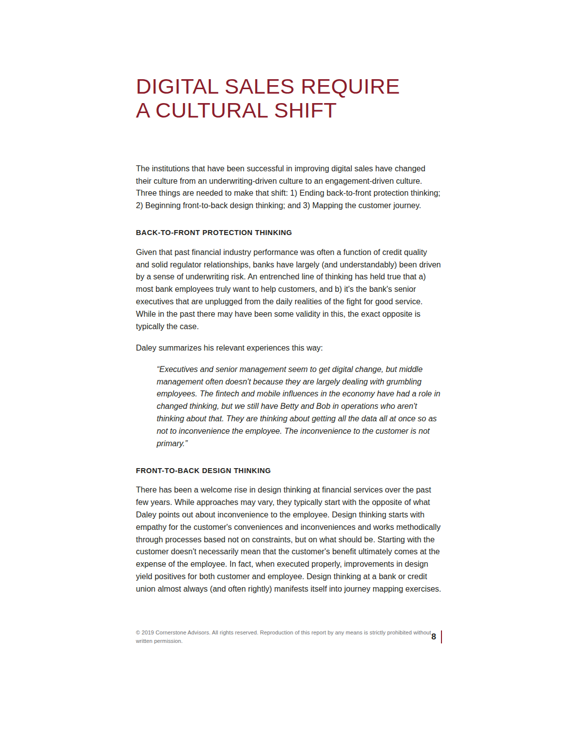Digital Sales Require
a Cultural Shift
The institutions that have been successful in improving digital sales have changed their culture from an underwriting-driven culture to an engagement-driven culture. Three things are needed to make that shift: 1) Ending back-to-front protection thinking; 2) Beginning front-to-back design thinking; and 3) Mapping the customer journey.
Back-to-Front Protection Thinking
Given that past financial industry performance was often a function of credit quality and solid regulator relationships, banks have largely (and understandably) been driven by a sense of underwriting risk. An entrenched line of thinking has held true that a) most bank employees truly want to help customers, and b) it's the bank's senior executives that are unplugged from the daily realities of the fight for good service. While in the past there may have been some validity in this, the exact opposite is typically the case.
Daley summarizes his relevant experiences this way:
“Executives and senior management seem to get digital change, but middle management often doesn't because they are largely dealing with grumbling employees. The fintech and mobile influences in the economy have had a role in changed thinking, but we still have Betty and Bob in operations who aren't thinking about that. They are thinking about getting all the data all at once so as not to inconvenience the employee. The inconvenience to the customer is not primary.”
Front-to-Back Design Thinking
There has been a welcome rise in design thinking at financial services over the past few years. While approaches may vary, they typically start with the opposite of what Daley points out about inconvenience to the employee. Design thinking starts with empathy for the customer's conveniences and inconveniences and works methodically through processes based not on constraints, but on what should be. Starting with the customer doesn't necessarily mean that the customer's benefit ultimately comes at the expense of the employee. In fact, when executed properly, improvements in design yield positives for both customer and employee. Design thinking at a bank or credit union almost always (and often rightly) manifests itself into journey mapping exercises.
© 2019 Cornerstone Advisors. All rights reserved. Reproduction of this report by any means is strictly prohibited without written permission.
8